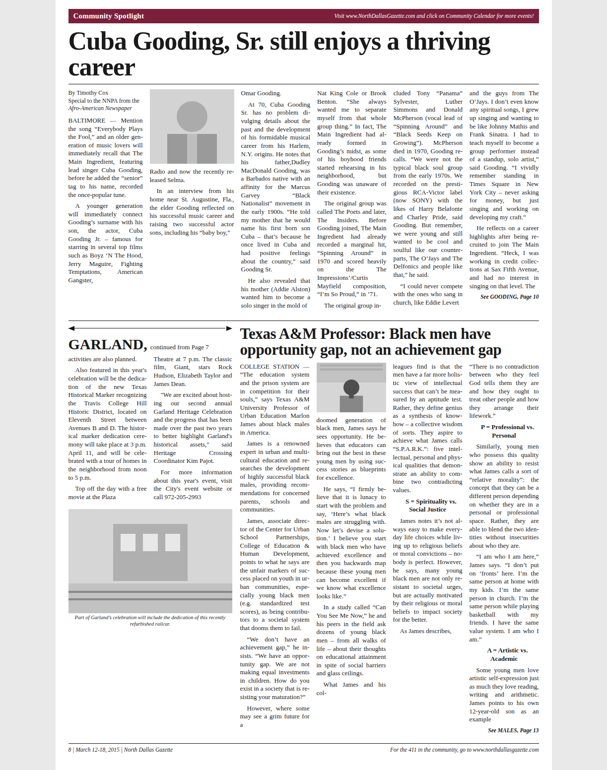Community Spotlight
Visit www.NorthDallasGazette.com and click on Community Calendar for more events!
Cuba Gooding, Sr. still enjoys a thriving career
By Timothy Cox
Special to the NNPA from the
Afro-American Newspaper
BALTIMORE — Mention the song “Everybody Plays the Fool,” and an older generation of music lovers will immediately recall that The Main Ingredient, featuring lead singer Cuba Gooding, before he added the “senior” tag to his name, recorded the once-popular tune.
A younger generation will immediately connect Gooding’s surname with his son, the actor, Cuba Gooding Jr. – famous for starring in several top films such as Boyz ‘N The Hood, Jerry Maguire, Fighting Temptations, American Gangster,
Radio and now the recently released Selma.
In an interview from his home near St. Augustine, Fla., the elder Gooding reflected on his successful music career and raising two successful actor sons, including his “baby boy,”
Omar Gooding.
At 70, Cuba Gooding Sr. has no problem divulging details about the past and the development of his formidable musical career from his Harlem, N.Y. origins. He notes that his father,Dudley MacDonald Gooding, was a Barbados native with an affinity for the Marcus Garvey “Black Nationalist” movement in the early 1900s. “He told my mother that he would name his first born son Cuba – that’s because he once lived in Cuba and had positive feelings about the country,” said Gooding Sr.
He also revealed that his mother (Addie Alston) wanted him to become a solo singer in the mold of
Nat King Cole or Brook Benton. “She always wanted me to separate myself from that whole group thing.” In fact, The Main Ingredient had already formed in Gooding’s midst, as some of his boyhood friends started rehearsing in his neighborhood, but Gooding was unaware of their existence.
The original group was called The Poets and later, The Insiders. Before Gooding joined, The Main Ingredient had already recorded a marginal hit, “Spinning Around” in 1970 and scored heavily on the The Impressions’/Curtis Mayfield composition, “I’m So Proud,” in ’71.
The original group in-
cluded Tony “Panama” Sylvester, Luther Simmons and Donald McPherson (vocal lead of “Spinning Around” and “Black Seeds Keep on Growing”). McPherson died in 1970, Gooding recalls. “We were not the typical black soul group from the early 1970s. We recorded on the prestigious RCA-Victor label (now SONY) with the likes of Harry Belafonte and Charley Pride, said Gooding. But remember, we were young and still wanted to be cool and soulful like our counterparts, The O’Jays and The Delfonics and people like that,” he said.
“I could never compete with the ones who sang in church, like Eddie Levert
and the guys from The O’Jays. I don’t even know any spiritual songs, I grew up singing and wanting to be like Johnny Mathis and Frank Sinatra. I had to teach myself to become a group performer instead of a standup, solo artist,” said Gooding. “I vividly remember standing in Times Square in New York City – never asking for money, but just singing and working on developing my craft.”
He reflects on a career highlights after being recruited to join The Main Ingredient. “Heck, I was working in credit collections at Sax Fifth Avenue, and had no interest in singing on that level. The
See GOODING, Page 10
GARLAND,continued from Page 7
activities are also planned.
Also featured in this year's celebration will be the dedication of the new Texas Historical Marker recognizing the Travis College Hill Historic District, located on Eleventh Street between Avenues B and D. The historical marker dedication ceremony will take place at 3 p.m. April 11, and will be celebrated with a tour of homes in the neighborhood from noon to 5 p.m.
Top off the day with a free movie at the Plaza
Theatre at 7 p.m. The classic film, Giant, stars Rock Hudson, Elizabeth Taylor and James Dean.
"We are excited about hosting our second annual Garland Heritage Celebration and the progress that has been made over the past two years to better highlight Garland's historical assets," said Heritage Crossing Coordinator Kim Pajot.
For more information about this year's event, visit the City's event website or call 972-205-2993
Part of Garland’s celebration will include the dedication of this recently refurbished railcar.
Texas A&M Professor: Black men have opportunity gap, not an achievement gap
COLLEGE STATION — “The education system and the prison system are in competition for their souls,” says Texas A&M University Professor of Urban Education Marlon James about black males in America.
James is a renowned expert in urban and multicultural education and researches the development of highly successful black males, providing recommendations for concerned parents, schools and communities.
James, associate director of the Center for Urban School Partnerships, College of Education & Human Development, points to what he says are the unfair markers of success placed on youth in urban communities, especially young black men (e.g. standardized test scores), as being contributors to a societal system that dooms them to fail.
“We don’t have an achievement gap,” he insists. “We have an opportunity gap. We are not making equal investments in children. How do you exist in a society that is resisting your maturation?”
However, where some may see a grim future for a
doomed generation of black men, James says he sees opportunity. He believes that educators can bring out the best in these young men by using success stories as blueprints for excellence.
He says, “I firmly believe that it is lunacy to start with the problem and say, ‘Here’s what black males are struggling with. Now let’s devise a solution.’ I believe you start with black men who have achieved excellence and then you backwards map because these young men can become excellent if we know what excellence looks like.”
In a study called “Can You See Me Now,” he and his peers in the field ask dozens of young black men – from all walks of life – about their thoughts on educational attainment in spite of social barriers and glass ceilings.
What James and his col-
leagues find is that the men have a far more holistic view of intellectual success that can’t be measured by an aptitude test. Rather, they define genius as a synthesis of know-how – a collective wisdom of sorts. They aspire to achieve what James calls “S.P.A.R.K.”: five intellectual, personal and physical qualities that demonstrate an ability to combine two contradicting values.
S = Spirituality vs. Social Justice
James notes it’s not always easy to make everyday life choices while living up to religious beliefs or moral convictions – nobody is perfect. However, he says, many young black men are not only resistant to societal urges, but are actually motivated by their religious or moral beliefs to impact society for the better.
As James describes,
“There is no contradiction between who they feel God tells them they are and how they ought to treat other people and how they arrange their lifework.”
P = Professional vs. Personal
Similarly, young men who possess this quality show an ability to resist what James calls a sort of “relative morality”: the concept that they can be a different person depending on whether they are in a personal or professional space. Rather, they are able to blend the two identities without insecurities about who they are.
“I am who I am here,” James says. “I don’t put on ‘fronts’ here. I’m the same person at home with my kids. I’m the same person in church. I’m the same person while playing basketball with my friends. I have the same value system. I am who I am.”
A = Artistic vs. Academic
Some young men love artistic self-expression just as much they love reading, writing and arithmetic. James points to his own 12-year-old son as an example
See MALES, Page 13
8 | March 12-18, 2015 | North Dallas Gazette
For the 411 in the community, go to www.northdallasgazette.com